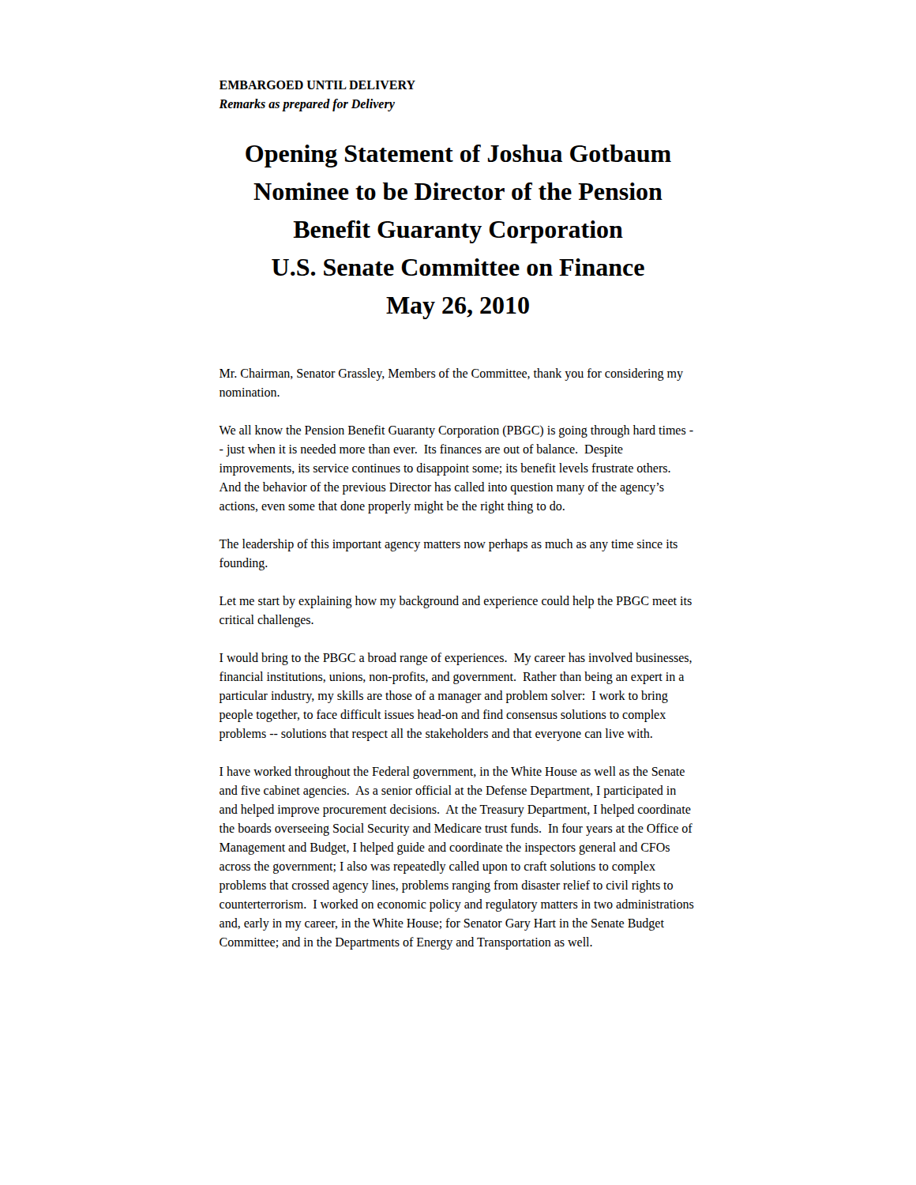EMBARGOED UNTIL DELIVERY
Remarks as prepared for Delivery
Opening Statement of Joshua Gotbaum Nominee to be Director of the Pension Benefit Guaranty Corporation U.S. Senate Committee on Finance May 26, 2010
Mr. Chairman, Senator Grassley, Members of the Committee, thank you for considering my nomination.
We all know the Pension Benefit Guaranty Corporation (PBGC) is going through hard times -- just when it is needed more than ever. Its finances are out of balance. Despite improvements, its service continues to disappoint some; its benefit levels frustrate others. And the behavior of the previous Director has called into question many of the agency’s actions, even some that done properly might be the right thing to do.
The leadership of this important agency matters now perhaps as much as any time since its founding.
Let me start by explaining how my background and experience could help the PBGC meet its critical challenges.
I would bring to the PBGC a broad range of experiences. My career has involved businesses, financial institutions, unions, non-profits, and government. Rather than being an expert in a particular industry, my skills are those of a manager and problem solver: I work to bring people together, to face difficult issues head-on and find consensus solutions to complex problems -- solutions that respect all the stakeholders and that everyone can live with.
I have worked throughout the Federal government, in the White House as well as the Senate and five cabinet agencies. As a senior official at the Defense Department, I participated in and helped improve procurement decisions. At the Treasury Department, I helped coordinate the boards overseeing Social Security and Medicare trust funds. In four years at the Office of Management and Budget, I helped guide and coordinate the inspectors general and CFOs across the government; I also was repeatedly called upon to craft solutions to complex problems that crossed agency lines, problems ranging from disaster relief to civil rights to counterterrorism. I worked on economic policy and regulatory matters in two administrations and, early in my career, in the White House; for Senator Gary Hart in the Senate Budget Committee; and in the Departments of Energy and Transportation as well.